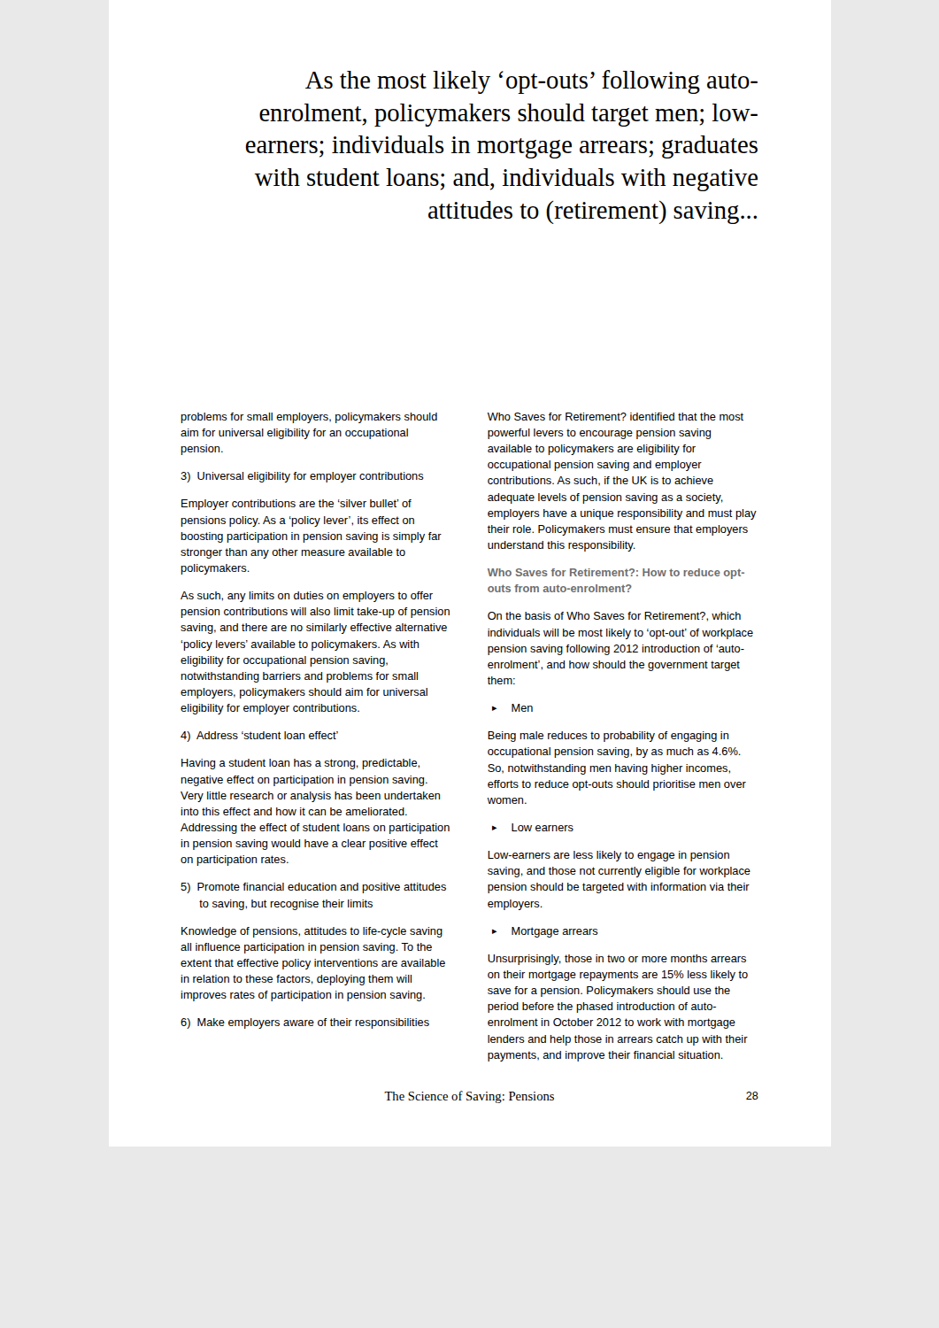As the most likely ‘opt-outs’ following auto-enrolment, policymakers should target men; low-earners; individuals in mortgage arrears; graduates with student loans; and, individuals with negative attitudes to (retirement) saving...
problems for small employers, policymakers should aim for universal eligibility for an occupational pension.
3) Universal eligibility for employer contributions
Employer contributions are the ‘silver bullet’ of pensions policy. As a ‘policy lever’, its effect on boosting participation in pension saving is simply far stronger than any other measure available to policymakers.
As such, any limits on duties on employers to offer pension contributions will also limit take-up of pension saving, and there are no similarly effective alternative ‘policy levers’ available to policymakers. As with eligibility for occupational pension saving, notwithstanding barriers and problems for small employers, policymakers should aim for universal eligibility for employer contributions.
4) Address ‘student loan effect’
Having a student loan has a strong, predictable, negative effect on participation in pension saving. Very little research or analysis has been undertaken into this effect and how it can be ameliorated. Addressing the effect of student loans on participation in pension saving would have a clear positive effect on participation rates.
5) Promote financial education and positive attitudes to saving, but recognise their limits
Knowledge of pensions, attitudes to life-cycle saving all influence participation in pension saving. To the extent that effective policy interventions are available in relation to these factors, deploying them will improves rates of participation in pension saving.
6) Make employers aware of their responsibilities
Who Saves for Retirement? identified that the most powerful levers to encourage pension saving available to policymakers are eligibility for occupational pension saving and employer contributions. As such, if the UK is to achieve adequate levels of pension saving as a society, employers have a unique responsibility and must play their role. Policymakers must ensure that employers understand this responsibility.
Who Saves for Retirement?: How to reduce opt-outs from auto-enrolment?
On the basis of Who Saves for Retirement?, which individuals will be most likely to ‘opt-out’ of workplace pension saving following 2012 introduction of ‘auto-enrolment’, and how should the government target them:
Men
Being male reduces to probability of engaging in occupational pension saving, by as much as 4.6%. So, notwithstanding men having higher incomes, efforts to reduce opt-outs should prioritise men over women.
Low earners
Low-earners are less likely to engage in pension saving, and those not currently eligible for workplace pension should be targeted with information via their employers.
Mortgage arrears
Unsurprisingly, those in two or more months arrears on their mortgage repayments are 15% less likely to save for a pension. Policymakers should use the period before the phased introduction of auto-enrolment in October 2012 to work with mortgage lenders and help those in arrears catch up with their payments, and improve their financial situation.
The Science of Saving: Pensions 28